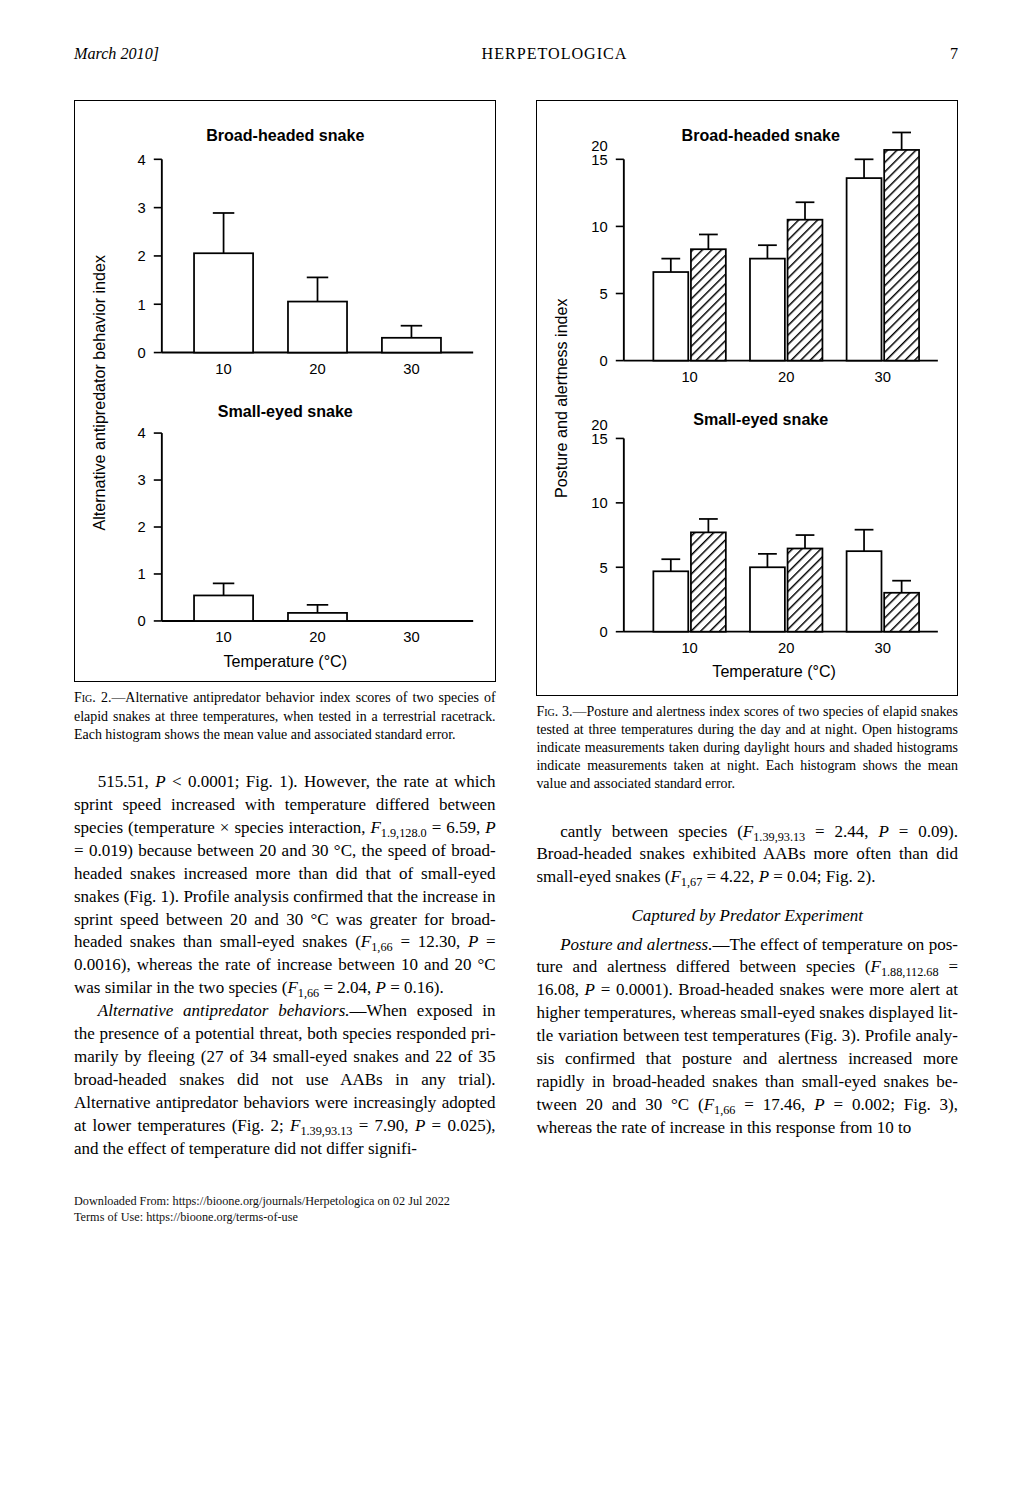March 2010] Herpetologica 7
Broad-headed snake 0 1 2 3 4 10 20 30 Small-eyed snake 0 1 2 3 4 10 20 30 Temperature (°C) Alternative antipredator behavior index
Fig. 2.—Alternative antipredator behavior index scores of two species of elapid snakes at three temperatures, when tested in a terrestrial racetrack. Each histogram shows the mean value and associated standard error.
515.51, P < 0.0001; Fig. 1). However, the rate at which sprint speed increased with temperature differed between species (temperature × species interaction, F1.9,128.0 = 6.59, P = 0.019) because between 20 and 30 °C, the speed of broad-headed snakes increased more than did that of small-eyed snakes (Fig. 1). Profile analysis confirmed that the increase in sprint speed between 20 and 30 °C was greater for broad-headed snakes than small-eyed snakes (F1,66 = 12.30, P = 0.0016), whereas the rate of increase between 10 and 20 °C was similar in the two species (F1,66 = 2.04, P = 0.16).
Alternative antipredator behaviors.—When exposed in the presence of a potential threat, both species responded primarily by fleeing (27 of 34 small-eyed snakes and 22 of 35 broad-headed snakes did not use AABs in any trial). Alternative antipredator behaviors were increasingly adopted at lower temperatures (Fig. 2; F1.39,93.13 = 7.90, P = 0.025), and the effect of temperature did not differ signifi-
Broad-headed snake 0 5 10 15 20 10 20 30 Small-eyed snake 0 5 10 15 20 10 20 30 Temperature (°C) Posture and alertness index
Fig. 3.—Posture and alertness index scores of two species of elapid snakes tested at three temperatures during the day and at night. Open histograms indicate measurements taken during daylight hours and shaded histograms indicate measurements taken at night. Each histogram shows the mean value and associated standard error.
cantly between species (F1.39,93.13 = 2.44, P = 0.09). Broad-headed snakes exhibited AABs more often than did small-eyed snakes (F1,67 = 4.22, P = 0.04; Fig. 2).
Captured by Predator Experiment
Posture and alertness.—The effect of temperature on posture and alertness differed between species (F1.88,112.68 = 16.08, P = 0.0001). Broad-headed snakes were more alert at higher temperatures, whereas small-eyed snakes displayed little variation between test temperatures (Fig. 3). Profile analysis confirmed that posture and alertness increased more rapidly in broad-headed snakes than small-eyed snakes between 20 and 30 °C (F1,66 = 17.46, P = 0.002; Fig. 3), whereas the rate of increase in this response from 10 to
Downloaded From: https://bioone.org/journals/Herpetologica on 02 Jul 2022
Terms of Use: https://bioone.org/terms-of-use